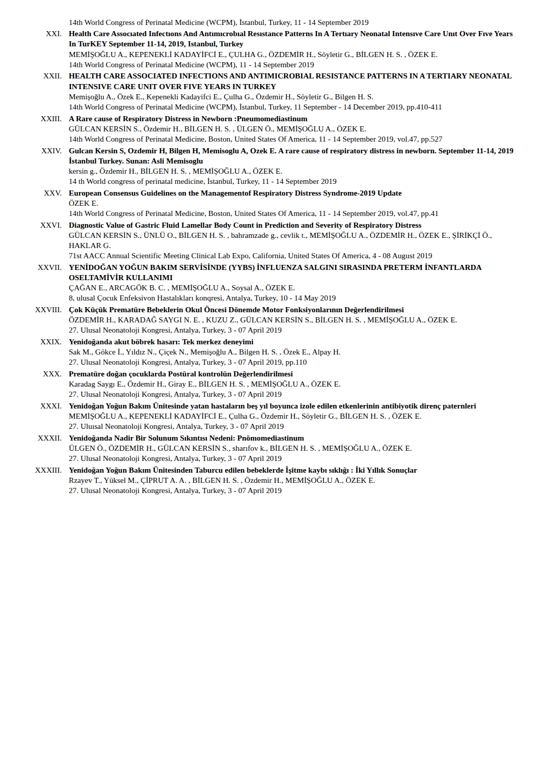14th World Congress of Perinatal Medicine (WCPM), İstanbul, Turkey, 11 - 14 September 2019
XXI.
Health Care Assocıated Infectıons And Antımıcrobıal Resıstance Patterns In A Tertıary Neonatal Intensıve Care Unıt Over Fıve Years In TurKEY September 11-14, 2019, Istanbul, Turkey
MEMİŞOĞLU A., KEPENEKLİ KADAYİFCİ E., ÇULHA G., ÖZDEMİR H., Söyletir G., BİLGEN H. S. , ÖZEK E.
14th World Congress of Perinatal Medicine (WCPM), 11 - 14 September 2019
XXII.
HEALTH CARE ASSOCIATED INFECTIONS AND ANTIMICROBIAL RESISTANCE PATTERNS IN A TERTIARY NEONATAL INTENSIVE CARE UNIT OVER FIVE YEARS IN TURKEY
Memişoğlu A., Özek E., Kepenekli Kadayifci E., Çulha G., Özdemir H., Söyletir G., Bilgen H. S.
14th World Congress of Perinatal Medicine (WCPM), İstanbul, Turkey, 11 September - 14 December 2019, pp.410-411
XXIII.
A Rare cause of Respiratory Distress in Newborn :Pneumomediastinum
GÜLCAN KERSİN S., Özdemir H., BİLGEN H. S. , ÜLGEN Ö., MEMİŞOĞLU A., ÖZEK E.
14th World Congress of Perinatal Medicine, Boston, United States Of America, 11 - 14 September 2019, vol.47, pp.527
XXIV.
Gulcan Kersin S, Ozdemir H, Bilgen H, Memisoglu A, Ozek E. A rare cause of respiratory distress in newborn. September 11-14, 2019 İstanbul Turkey. Sunan: Asli Memisoglu
kersin g., Özdemir H., BİLGEN H. S. , MEMİŞOĞLU A., ÖZEK E.
14 th World congress of perinatal medicine, İstanbul, Turkey, 11 - 14 September 2019
XXV.
European Consensus Guidelines on the Managementof Respiratory Distress Syndrome-2019 Update
ÖZEK E.
14th World Congress of Perinatal Medicine, Boston, United States Of America, 11 - 14 September 2019, vol.47, pp.41
XXVI.
Diagnostic Value of Gastric Fluid Lamellar Body Count in Prediction and Severity of Respiratory Distress
GÜLCAN KERSİN S., ÜNLÜ O., BİLGEN H. S. , bahramzade g., cevlik t., MEMİŞOĞLU A., ÖZDEMİR H., ÖZEK E., ŞİRİKÇİ Ö., HAKLAR G.
71st AACC Annual Scientific Meeting Clinical Lab Expo, California, United States Of America, 4 - 08 August 2019
XXVII.
YENİDOĞAN YOĞUN BAKIM SERVİSİNDE (YYBS) İNFLUENZA SALGINI SIRASINDA PRETERM İNFANTLARDA OSELTAMİVİR KULLANIMI
ÇAĞAN E., ARCAGÖK B. C. , MEMİŞOĞLU A., Soysal A., ÖZEK E.
8, ulusal Çocuk Enfeksivon Hastalıkları konqresi, Antalya, Turkey, 10 - 14 May 2019
XXVIII.
Çok Küçük Prematüre Bebeklerin Okul Öncesi Dönemde Motor Fonksiyonlarının Değerlendirilmesi
ÖZDEMİR H., KARADAĞ SAYGI N. E. , KUZU Z., GÜLCAN KERSİN S., BİLGEN H. S. , MEMİŞOĞLU A., ÖZEK E.
27. Ulusal Neonatoloji Kongresi, Antalya, Turkey, 3 - 07 April 2019
XXIX.
Yenidoğanda akut böbrek hasarı: Tek merkez deneyimi
Sak M., Gökce İ., Yıldız N., Çiçek N., Memişoğlu A., Bilgen H. S. , Özek E., Alpay H.
27. Ulusal Neonatoloji Kongresi, Antalya, Turkey, 3 - 07 April 2019, pp.110
XXX.
Prematüre doğan çocuklarda Postüral kontrolün Değerlendirilmesi
Karadag Saygı E., Özdemir H., Giray E., BİLGEN H. S. , MEMİŞOĞLU A., ÖZEK E.
27. Ulusal Neonatoloji Kongresi, Antalya, Turkey, 3 - 07 April 2019
XXXI.
Yenidoğan Yoğun Bakım Ünitesinde yatan hastaların beş yıl boyunca izole edilen etkenlerinin antibiyotik direnç paternleri
MEMİŞOĞLU A., KEPENEKLİ KADAYİFCİ E., Çulha G., Özdemir H., Söyletir G., BİLGEN H. S. , ÖZEK E.
27. Uluısal Neonatoloji Kongresi, Antalya, Turkey, 3 - 07 April 2019
XXXII.
Yenidoğanda Nadir Bir Solunum Sıkıntısı Nedeni: Pnömomediastinum
ÜLGEN Ö., ÖZDEMİR H., GÜLCAN KERSİN S., sharıfov k., BİLGEN H. S. , MEMİŞOĞLU A., ÖZEK E.
27. Ulusal Neonatoloji Kongresi, Antalya, Turkey, 3 - 07 April 2019
XXXIII.
Yenidoğan Yoğun Bakım Ünitesinden Taburcu edilen bebeklerde İşitme kaybı sıklığı : İki Yıllık Sonuçlar
Rzayev T., Yüksel M., ÇİPRUT A. A. , BİLGEN H. S. , Özdemir H., MEMİŞOĞLU A., ÖZEK E.
27. Ulusal Neonatoloji Kongresi, Antalya, Turkey, 3 - 07 April 2019